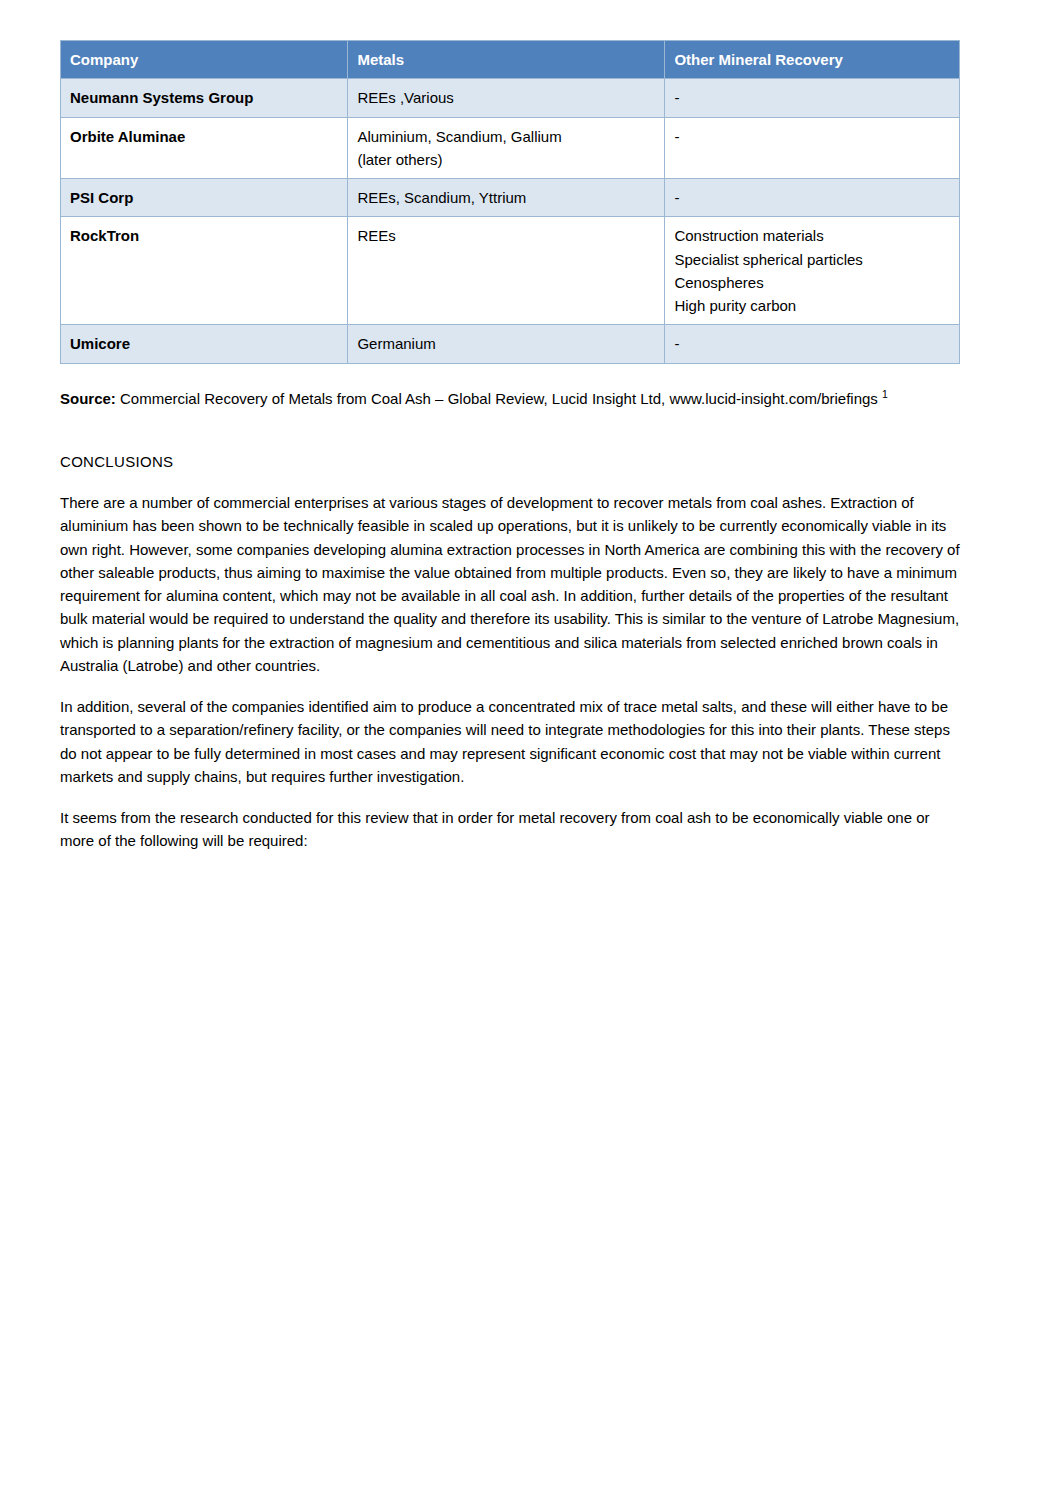| Company | Metals | Other Mineral Recovery |
| --- | --- | --- |
| Neumann Systems Group | REEs ,Various | - |
| Orbite Aluminae | Aluminium, Scandium, Gallium (later others) | - |
| PSI Corp | REEs, Scandium, Yttrium | - |
| RockTron | REEs | Construction materials Specialist spherical particles Cenospheres High purity carbon |
| Umicore | Germanium | - |
Source: Commercial Recovery of Metals from Coal Ash – Global Review, Lucid Insight Ltd, www.lucid-insight.com/briefings 1
CONCLUSIONS
There are a number of commercial enterprises at various stages of development to recover metals from coal ashes. Extraction of aluminium has been shown to be technically feasible in scaled up operations, but it is unlikely to be currently economically viable in its own right. However, some companies developing alumina extraction processes in North America are combining this with the recovery of other saleable products, thus aiming to maximise the value obtained from multiple products. Even so, they are likely to have a minimum requirement for alumina content, which may not be available in all coal ash. In addition, further details of the properties of the resultant bulk material would be required to understand the quality and therefore its usability. This is similar to the venture of Latrobe Magnesium, which is planning plants for the extraction of magnesium and cementitious and silica materials from selected enriched brown coals in Australia (Latrobe) and other countries.
In addition, several of the companies identified aim to produce a concentrated mix of trace metal salts, and these will either have to be transported to a separation/refinery facility, or the companies will need to integrate methodologies for this into their plants. These steps do not appear to be fully determined in most cases and may represent significant economic cost that may not be viable within current markets and supply chains, but requires further investigation.
It seems from the research conducted for this review that in order for metal recovery from coal ash to be economically viable one or more of the following will be required: